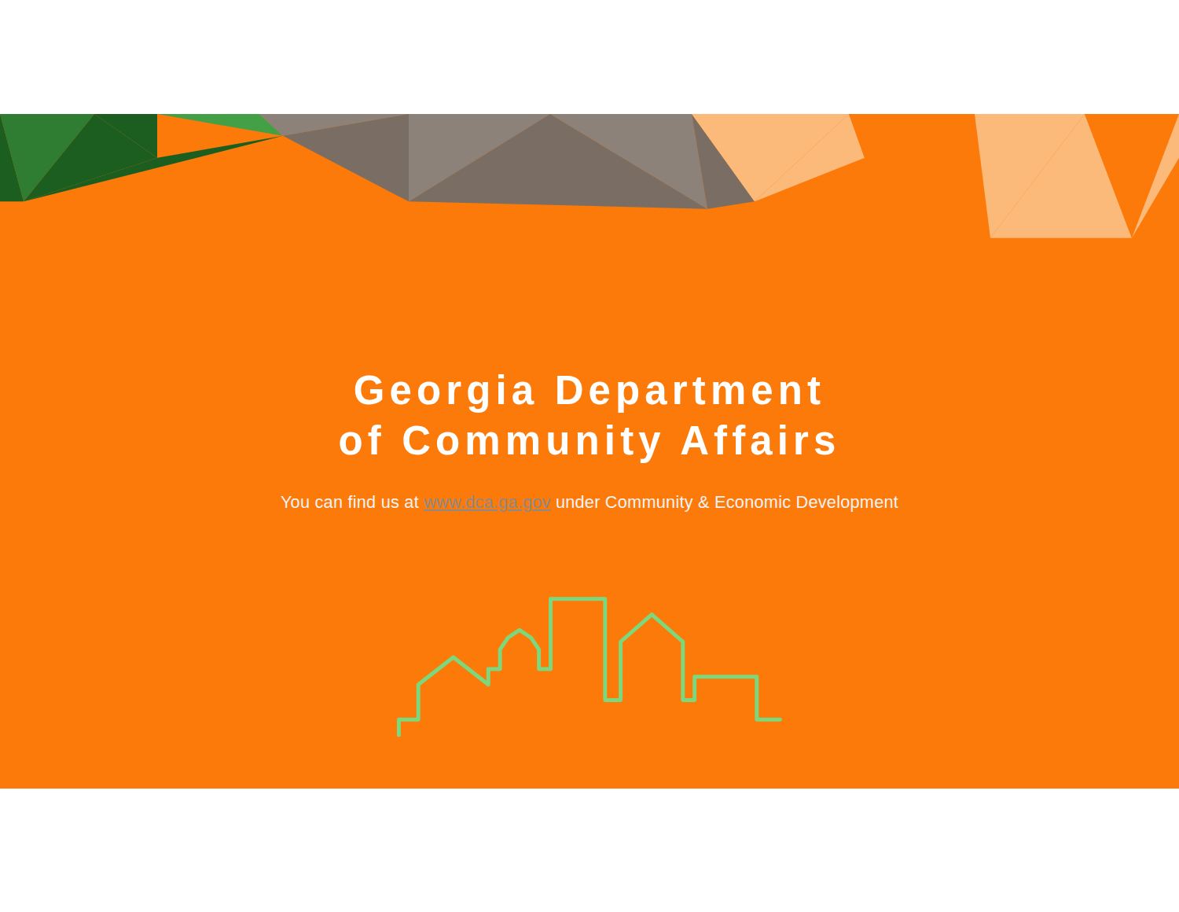Georgia Department
of Community Affairs
You can find us at www.dca.ga.gov under Community & Economic Development